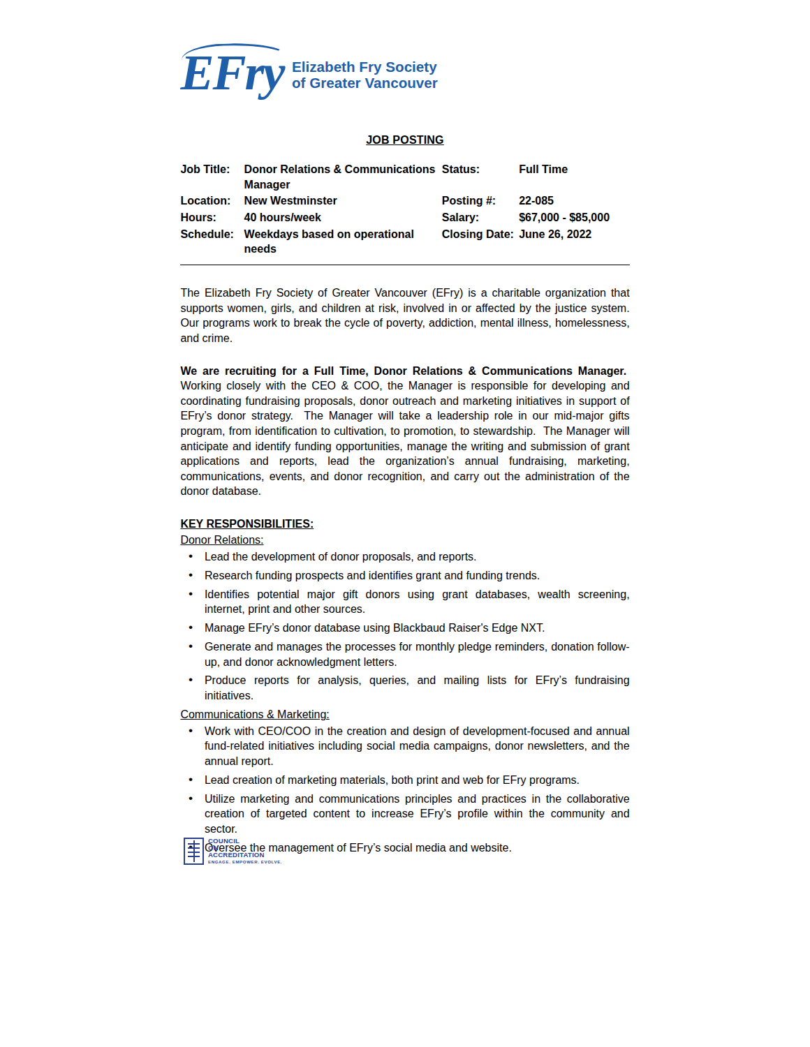EFry
Elizabeth Fry Society
of Greater Vancouver
JOB POSTING
| Job Title: | Donor Relations & Communications Manager | Status: | Full Time |
| Location: | New Westminster | Posting #: | 22-085 |
| Hours: | 40 hours/week | Salary: | $67,000 - $85,000 |
| Schedule: | Weekdays based on operational needs | Closing Date: | June 26, 2022 |
The Elizabeth Fry Society of Greater Vancouver (EFry) is a charitable organization that supports women, girls, and children at risk, involved in or affected by the justice system. Our programs work to break the cycle of poverty, addiction, mental illness, homelessness, and crime.
We are recruiting for a Full Time, Donor Relations & Communications Manager. Working closely with the CEO & COO, the Manager is responsible for developing and coordinating fundraising proposals, donor outreach and marketing initiatives in support of EFry’s donor strategy. The Manager will take a leadership role in our mid-major gifts program, from identification to cultivation, to promotion, to stewardship. The Manager will anticipate and identify funding opportunities, manage the writing and submission of grant applications and reports, lead the organization’s annual fundraising, marketing, communications, events, and donor recognition, and carry out the administration of the donor database.
KEY RESPONSIBILITIES:
Donor Relations:
Lead the development of donor proposals, and reports.
Research funding prospects and identifies grant and funding trends.
Identifies potential major gift donors using grant databases, wealth screening, internet, print and other sources.
Manage EFry’s donor database using Blackbaud Raiser's Edge NXT.
Generate and manages the processes for monthly pledge reminders, donation follow-up, and donor acknowledgment letters.
Produce reports for analysis, queries, and mailing lists for EFry’s fundraising initiatives.
Communications & Marketing:
Work with CEO/COO in the creation and design of development-focused and annual fund-related initiatives including social media campaigns, donor newsletters, and the annual report.
Lead creation of marketing materials, both print and web for EFry programs.
Utilize marketing and communications principles and practices in the collaborative creation of targeted content to increase EFry’s profile within the community and sector.
Oversee the management of EFry’s social media and website.
COUNCIL ON ACCREDITATION ENGAGE. EMPOWER. EVOLVE.